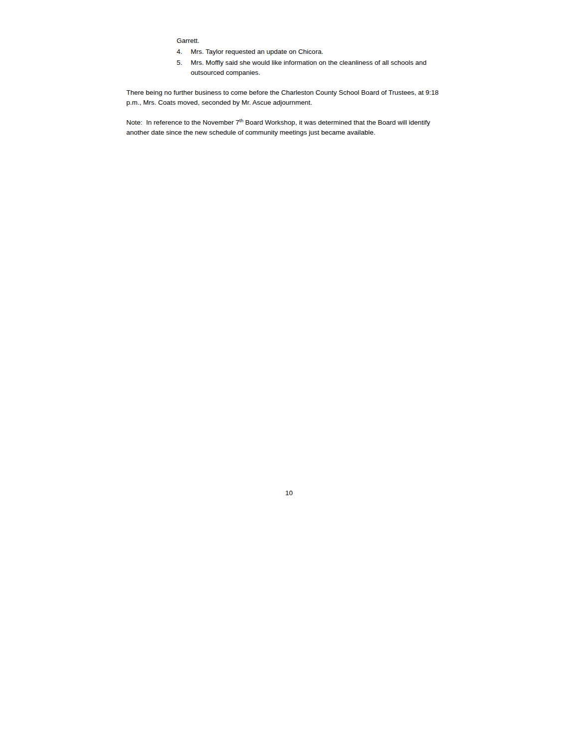Garrett.
4. Mrs. Taylor requested an update on Chicora.
5. Mrs. Moffly said she would like information on the cleanliness of all schools and outsourced companies.
There being no further business to come before the Charleston County School Board of Trustees, at 9:18 p.m., Mrs. Coats moved, seconded by Mr. Ascue adjournment.
Note: In reference to the November 7th Board Workshop, it was determined that the Board will identify another date since the new schedule of community meetings just became available.
10